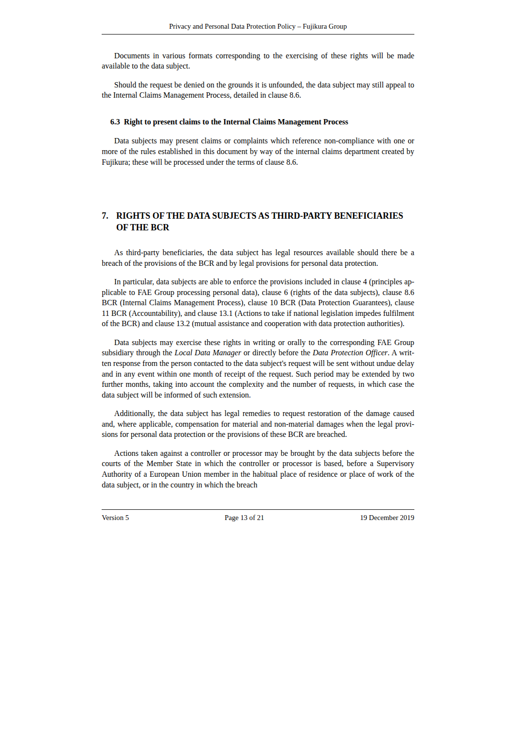Privacy and Personal Data Protection Policy – Fujikura Group
Documents in various formats corresponding to the exercising of these rights will be made available to the data subject.
Should the request be denied on the grounds it is unfounded, the data subject may still appeal to the Internal Claims Management Process, detailed in clause 8.6.
6.3 Right to present claims to the Internal Claims Management Process
Data subjects may present claims or complaints which reference non-compliance with one or more of the rules established in this document by way of the internal claims department created by Fujikura; these will be processed under the terms of clause 8.6.
7. RIGHTS OF THE DATA SUBJECTS AS THIRD-PARTY BENEFICIARIES OF THE BCR
As third-party beneficiaries, the data subject has legal resources available should there be a breach of the provisions of the BCR and by legal provisions for personal data protection.
In particular, data subjects are able to enforce the provisions included in clause 4 (principles applicable to FAE Group processing personal data), clause 6 (rights of the data subjects), clause 8.6 BCR (Internal Claims Management Process), clause 10 BCR (Data Protection Guarantees), clause 11 BCR (Accountability), and clause 13.1 (Actions to take if national legislation impedes fulfilment of the BCR) and clause 13.2 (mutual assistance and cooperation with data protection authorities).
Data subjects may exercise these rights in writing or orally to the corresponding FAE Group subsidiary through the Local Data Manager or directly before the Data Protection Officer. A written response from the person contacted to the data subject's request will be sent without undue delay and in any event within one month of receipt of the request. Such period may be extended by two further months, taking into account the complexity and the number of requests, in which case the data subject will be informed of such extension.
Additionally, the data subject has legal remedies to request restoration of the damage caused and, where applicable, compensation for material and non-material damages when the legal provisions for personal data protection or the provisions of these BCR are breached.
Actions taken against a controller or processor may be brought by the data subjects before the courts of the Member State in which the controller or processor is based, before a Supervisory Authority of a European Union member in the habitual place of residence or place of work of the data subject, or in the country in which the breach
Version 5 Page 13 of 21 19 December 2019